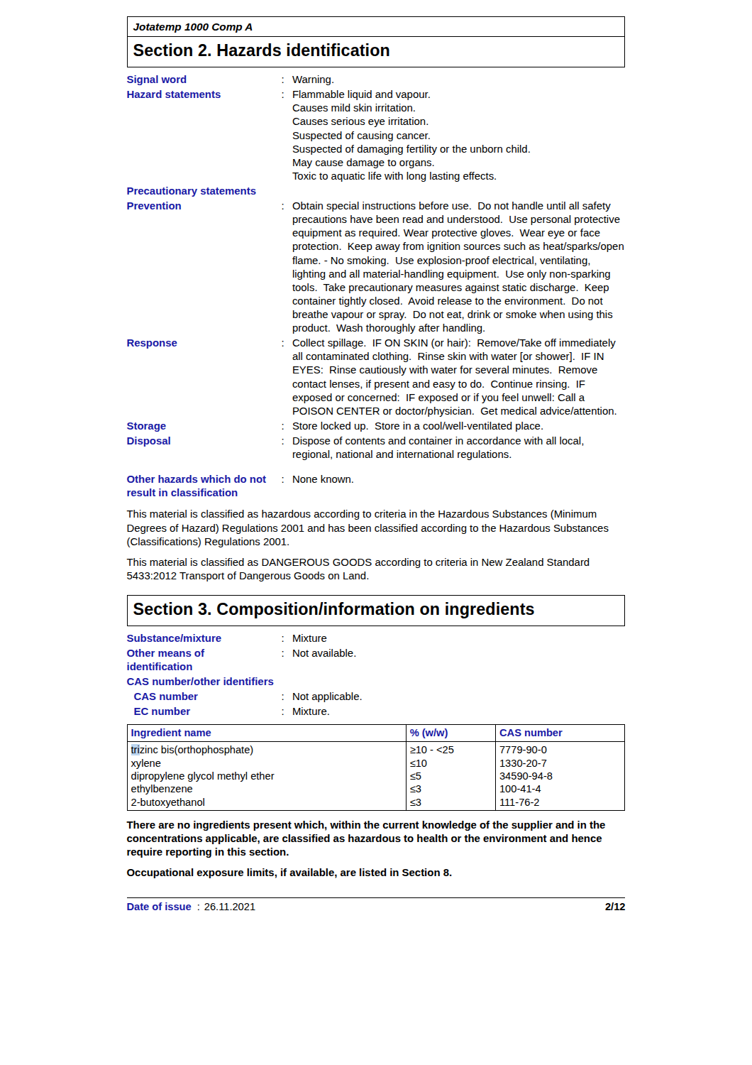Jotatemp 1000 Comp A
Section 2. Hazards identification
| Signal word | : | Warning. |
| Hazard statements | : | Flammable liquid and vapour. Causes mild skin irritation. Causes serious eye irritation. Suspected of causing cancer. Suspected of damaging fertility or the unborn child. May cause damage to organs. Toxic to aquatic life with long lasting effects. |
| Precautionary statements |
| Prevention | : | Obtain special instructions before use. Do not handle until all safety precautions have been read and understood. Use personal protective equipment as required. Wear protective gloves. Wear eye or face protection. Keep away from ignition sources such as heat/sparks/open flame. - No smoking. Use explosion-proof electrical, ventilating, lighting and all material-handling equipment. Use only non-sparking tools. Take precautionary measures against static discharge. Keep container tightly closed. Avoid release to the environment. Do not breathe vapour or spray. Do not eat, drink or smoke when using this product. Wash thoroughly after handling. |
| Response | : | Collect spillage. IF ON SKIN (or hair): Remove/Take off immediately all contaminated clothing. Rinse skin with water [or shower]. IF IN EYES: Rinse cautiously with water for several minutes. Remove contact lenses, if present and easy to do. Continue rinsing. IF exposed or concerned: IF exposed or if you feel unwell: Call a POISON CENTER or doctor/physician. Get medical advice/attention. |
| Storage | : | Store locked up. Store in a cool/well-ventilated place. |
| Disposal | : | Dispose of contents and container in accordance with all local, regional, national and international regulations. |
| Other hazards which do not result in classification | : | None known. |
This material is classified as hazardous according to criteria in the Hazardous Substances (Minimum Degrees of Hazard) Regulations 2001 and has been classified according to the Hazardous Substances (Classifications) Regulations 2001.
This material is classified as DANGEROUS GOODS according to criteria in New Zealand Standard 5433:2012 Transport of Dangerous Goods on Land.
Section 3. Composition/information on ingredients
| Substance/mixture | : | Mixture |
| Other means of identification | : | Not available. |
| CAS number/other identifiers |
| CAS number | : | Not applicable. |
| EC number | : | Mixture. |
| Ingredient name | % (w/w) | CAS number |
| --- | --- | --- |
| tri zinc bis(orthophosphate) xylene dipropylene glycol methyl ether ethylbenzene 2-butoxyethanol | ≥10 - <25 ≤10 ≤5 ≤3 ≤3 | 7779-90-0 1330-20-7 34590-94-8 100-41-4 111-76-2 |
There are no ingredients present which, within the current knowledge of the supplier and in the concentrations applicable, are classified as hazardous to health or the environment and hence require reporting in this section.
Occupational exposure limits, if available, are listed in Section 8.
Date of issue
: 26.11.2021
2/12